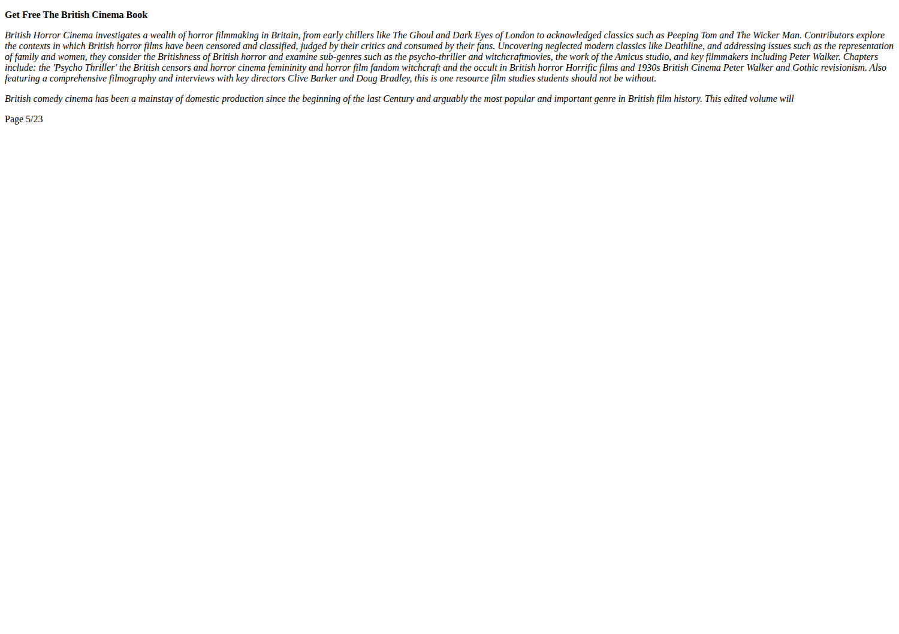Get Free The British Cinema Book
British Horror Cinema investigates a wealth of horror filmmaking in Britain, from early chillers like The Ghoul and Dark Eyes of London to acknowledged classics such as Peeping Tom and The Wicker Man. Contributors explore the contexts in which British horror films have been censored and classified, judged by their critics and consumed by their fans. Uncovering neglected modern classics like Deathline, and addressing issues such as the representation of family and women, they consider the Britishness of British horror and examine sub-genres such as the psycho-thriller and witchcraftmovies, the work of the Amicus studio, and key filmmakers including Peter Walker. Chapters include: the 'Psycho Thriller' the British censors and horror cinema femininity and horror film fandom witchcraft and the occult in British horror Horrific films and 1930s British Cinema Peter Walker and Gothic revisionism. Also featuring a comprehensive filmography and interviews with key directors Clive Barker and Doug Bradley, this is one resource film studies students should not be without.
British comedy cinema has been a mainstay of domestic production since the beginning of the last Century and arguably the most popular and important genre in British film history. This edited volume will
Page 5/23